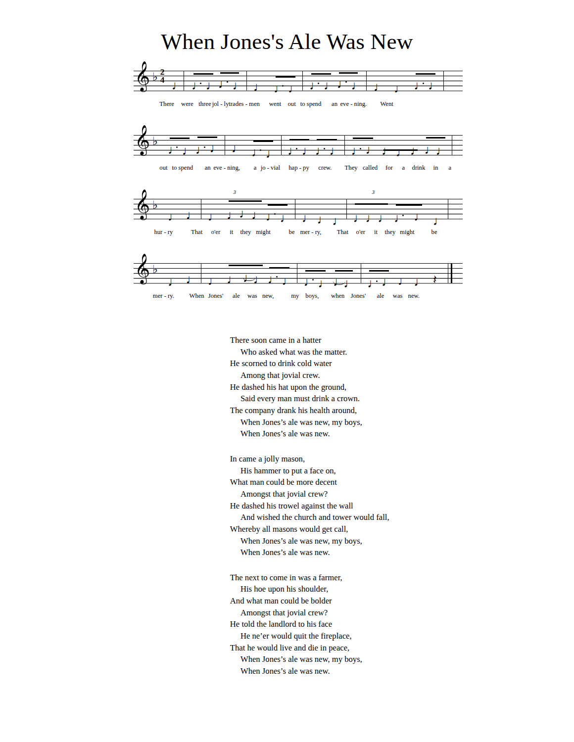When Jones's Ale Was New
𝄞
♭
24
♩
♩
♩
♩
♩
♩
♩
♩
♩
♩
♩
♩
♩
♩
♩
♩
There were three jol - ly trades - men went out to spend an eve - ning. Went
𝄞
♭
♩
♩
♩
♩
♩
♩
♩
♩
♩
♩
♩
♩
♩
♩
♩
♩
♩
♩
out to spend an eve - ning, a jo - vial hap - py crew. They called for a drink in a
𝄞
♭
♩
♩
♩
3
♩
♩
♩
♩
♩
♩
♩
♩
3
♩
♩
♩
♩
♩
♩
hur - ry That o'er it they might be mer - ry, That o'er it they might be
𝄞
♭
♩
♩
♩
♩
♩
♩
♩
♩
♩
♩
♩
♩
♩
♩
♩
♩
𝄽
mer - ry. When Jones' ale was new, my boys, when Jones' ale was new.
There soon came in a hatter
Who asked what was the matter.
He scorned to drink cold water
Among that jovial crew.
He dashed his hat upon the ground,
Said every man must drink a crown.
The company drank his health around,
When Jones’s ale was new, my boys,
When Jones’s ale was new.
In came a jolly mason,
His hammer to put a face on,
What man could be more decent
Amongst that jovial crew?
He dashed his trowel against the wall
And wished the church and tower would fall,
Whereby all masons would get call,
When Jones’s ale was new, my boys,
When Jones’s ale was new.
The next to come in was a farmer,
His hoe upon his shoulder,
And what man could be bolder
Amongst that jovial crew?
He told the landlord to his face
He ne’er would quit the fireplace,
That he would live and die in peace,
When Jones’s ale was new, my boys,
When Jones’s ale was new.